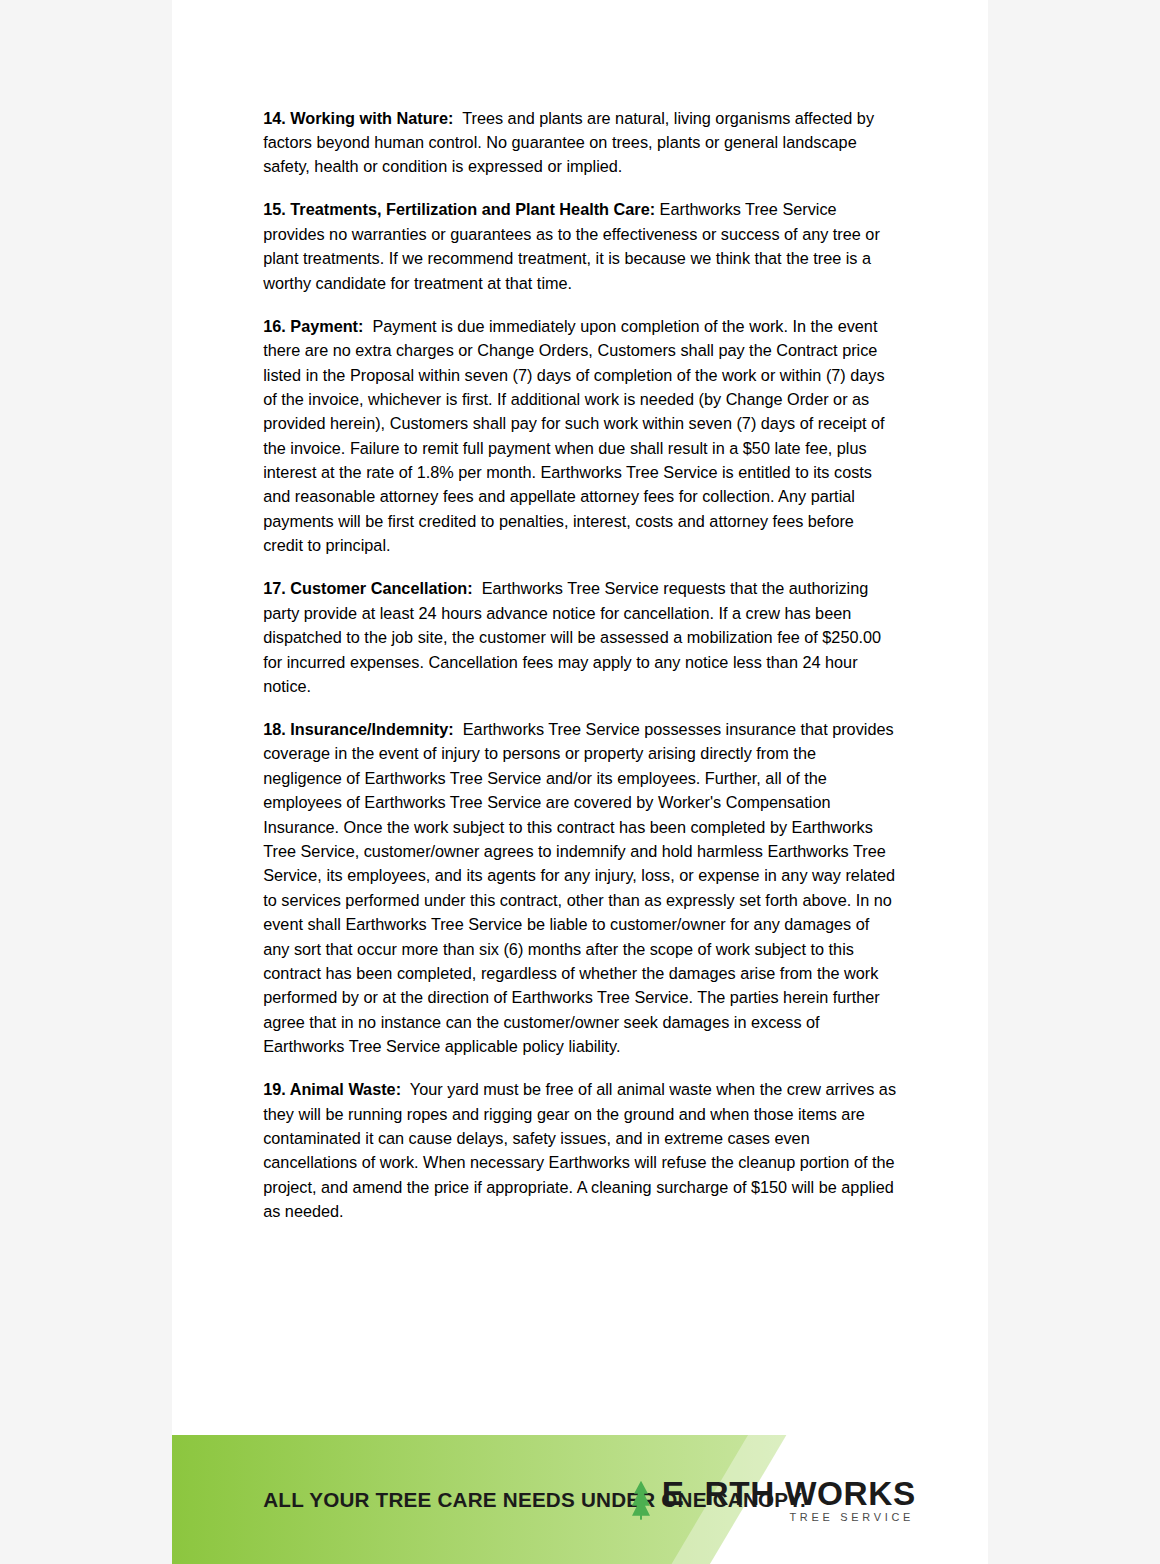14. Working with Nature: Trees and plants are natural, living organisms affected by factors beyond human control. No guarantee on trees, plants or general landscape safety, health or condition is expressed or implied.
15. Treatments, Fertilization and Plant Health Care: Earthworks Tree Service provides no warranties or guarantees as to the effectiveness or success of any tree or plant treatments. If we recommend treatment, it is because we think that the tree is a worthy candidate for treatment at that time.
16. Payment: Payment is due immediately upon completion of the work. In the event there are no extra charges or Change Orders, Customers shall pay the Contract price listed in the Proposal within seven (7) days of completion of the work or within (7) days of the invoice, whichever is first. If additional work is needed (by Change Order or as provided herein), Customers shall pay for such work within seven (7) days of receipt of the invoice. Failure to remit full payment when due shall result in a $50 late fee, plus interest at the rate of 1.8% per month. Earthworks Tree Service is entitled to its costs and reasonable attorney fees and appellate attorney fees for collection. Any partial payments will be first credited to penalties, interest, costs and attorney fees before credit to principal.
17. Customer Cancellation: Earthworks Tree Service requests that the authorizing party provide at least 24 hours advance notice for cancellation. If a crew has been dispatched to the job site, the customer will be assessed a mobilization fee of $250.00 for incurred expenses. Cancellation fees may apply to any notice less than 24 hour notice.
18. Insurance/Indemnity: Earthworks Tree Service possesses insurance that provides coverage in the event of injury to persons or property arising directly from the negligence of Earthworks Tree Service and/or its employees. Further, all of the employees of Earthworks Tree Service are covered by Worker's Compensation Insurance. Once the work subject to this contract has been completed by Earthworks Tree Service, customer/owner agrees to indemnify and hold harmless Earthworks Tree Service, its employees, and its agents for any injury, loss, or expense in any way related to services performed under this contract, other than as expressly set forth above. In no event shall Earthworks Tree Service be liable to customer/owner for any damages of any sort that occur more than six (6) months after the scope of work subject to this contract has been completed, regardless of whether the damages arise from the work performed by or at the direction of Earthworks Tree Service. The parties herein further agree that in no instance can the customer/owner seek damages in excess of Earthworks Tree Service applicable policy liability.
19. Animal Waste: Your yard must be free of all animal waste when the crew arrives as they will be running ropes and rigging gear on the ground and when those items are contaminated it can cause delays, safety issues, and in extreme cases even cancellations of work. When necessary Earthworks will refuse the cleanup portion of the project, and amend the price if appropriate. A cleaning surcharge of $150 will be applied as needed.
ALL YOUR TREE CARE NEEDS UNDER ONE CANOPY.
E RTH WORKS
TREE SERVICE